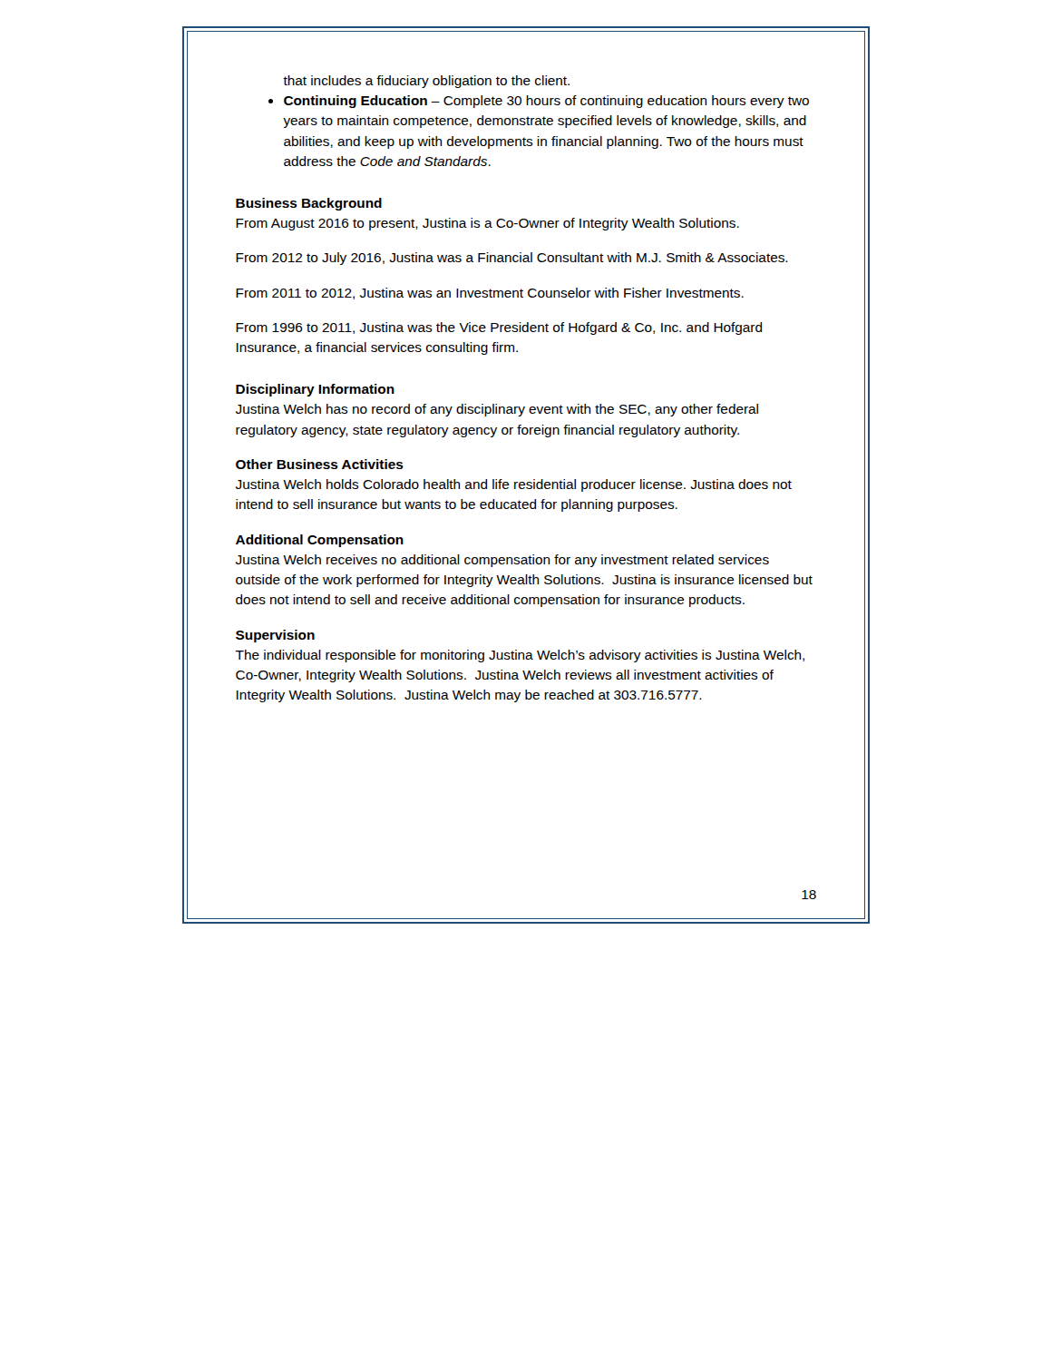that includes a fiduciary obligation to the client.
Continuing Education – Complete 30 hours of continuing education hours every two years to maintain competence, demonstrate specified levels of knowledge, skills, and abilities, and keep up with developments in financial planning. Two of the hours must address the Code and Standards.
Business Background
From August 2016 to present, Justina is a Co-Owner of Integrity Wealth Solutions.
From 2012 to July 2016, Justina was a Financial Consultant with M.J. Smith & Associates.
From 2011 to 2012, Justina was an Investment Counselor with Fisher Investments.
From 1996 to 2011, Justina was the Vice President of Hofgard & Co, Inc. and Hofgard Insurance, a financial services consulting firm.
Disciplinary Information
Justina Welch has no record of any disciplinary event with the SEC, any other federal regulatory agency, state regulatory agency or foreign financial regulatory authority.
Other Business Activities
Justina Welch holds Colorado health and life residential producer license. Justina does not intend to sell insurance but wants to be educated for planning purposes.
Additional Compensation
Justina Welch receives no additional compensation for any investment related services outside of the work performed for Integrity Wealth Solutions. Justina is insurance licensed but does not intend to sell and receive additional compensation for insurance products.
Supervision
The individual responsible for monitoring Justina Welch’s advisory activities is Justina Welch, Co-Owner, Integrity Wealth Solutions. Justina Welch reviews all investment activities of Integrity Wealth Solutions. Justina Welch may be reached at 303.716.5777.
18